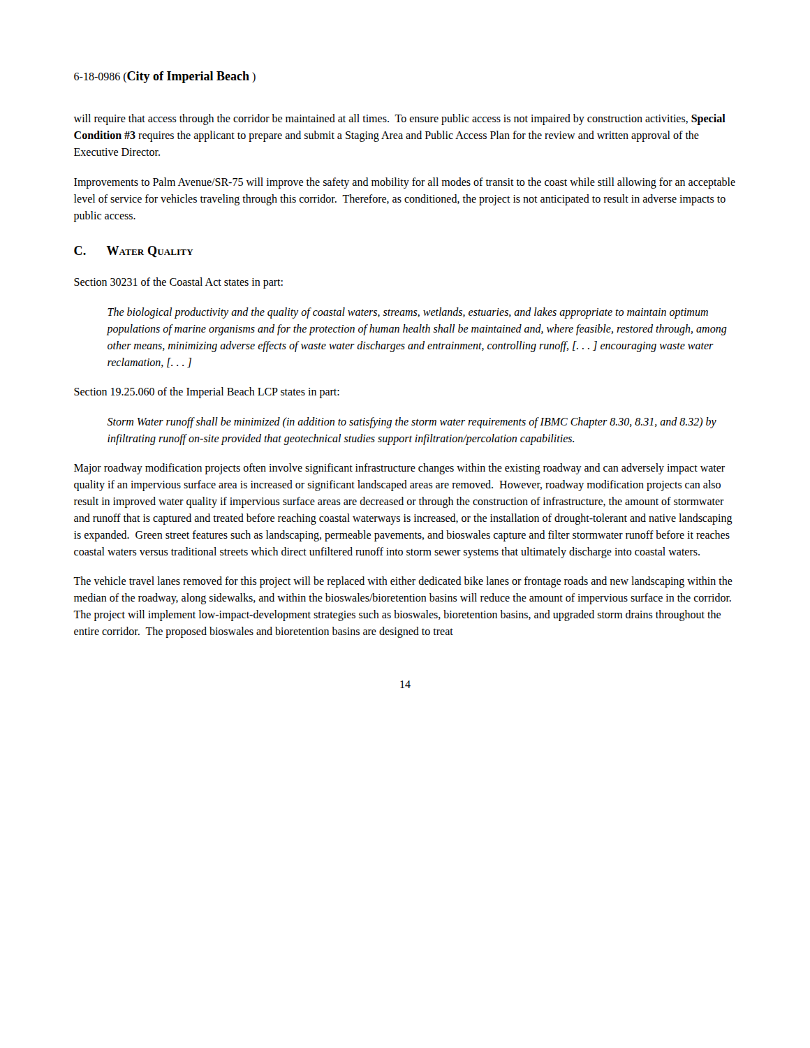6-18-0986 (City of Imperial Beach )
will require that access through the corridor be maintained at all times. To ensure public access is not impaired by construction activities, Special Condition #3 requires the applicant to prepare and submit a Staging Area and Public Access Plan for the review and written approval of the Executive Director.
Improvements to Palm Avenue/SR-75 will improve the safety and mobility for all modes of transit to the coast while still allowing for an acceptable level of service for vehicles traveling through this corridor. Therefore, as conditioned, the project is not anticipated to result in adverse impacts to public access.
C. Water Quality
Section 30231 of the Coastal Act states in part:
The biological productivity and the quality of coastal waters, streams, wetlands, estuaries, and lakes appropriate to maintain optimum populations of marine organisms and for the protection of human health shall be maintained and, where feasible, restored through, among other means, minimizing adverse effects of waste water discharges and entrainment, controlling runoff, [. . . ] encouraging waste water reclamation, [. . . ]
Section 19.25.060 of the Imperial Beach LCP states in part:
Storm Water runoff shall be minimized (in addition to satisfying the storm water requirements of IBMC Chapter 8.30, 8.31, and 8.32) by infiltrating runoff on-site provided that geotechnical studies support infiltration/percolation capabilities.
Major roadway modification projects often involve significant infrastructure changes within the existing roadway and can adversely impact water quality if an impervious surface area is increased or significant landscaped areas are removed. However, roadway modification projects can also result in improved water quality if impervious surface areas are decreased or through the construction of infrastructure, the amount of stormwater and runoff that is captured and treated before reaching coastal waterways is increased, or the installation of drought-tolerant and native landscaping is expanded. Green street features such as landscaping, permeable pavements, and bioswales capture and filter stormwater runoff before it reaches coastal waters versus traditional streets which direct unfiltered runoff into storm sewer systems that ultimately discharge into coastal waters.
The vehicle travel lanes removed for this project will be replaced with either dedicated bike lanes or frontage roads and new landscaping within the median of the roadway, along sidewalks, and within the bioswales/bioretention basins will reduce the amount of impervious surface in the corridor. The project will implement low-impact-development strategies such as bioswales, bioretention basins, and upgraded storm drains throughout the entire corridor. The proposed bioswales and bioretention basins are designed to treat
14